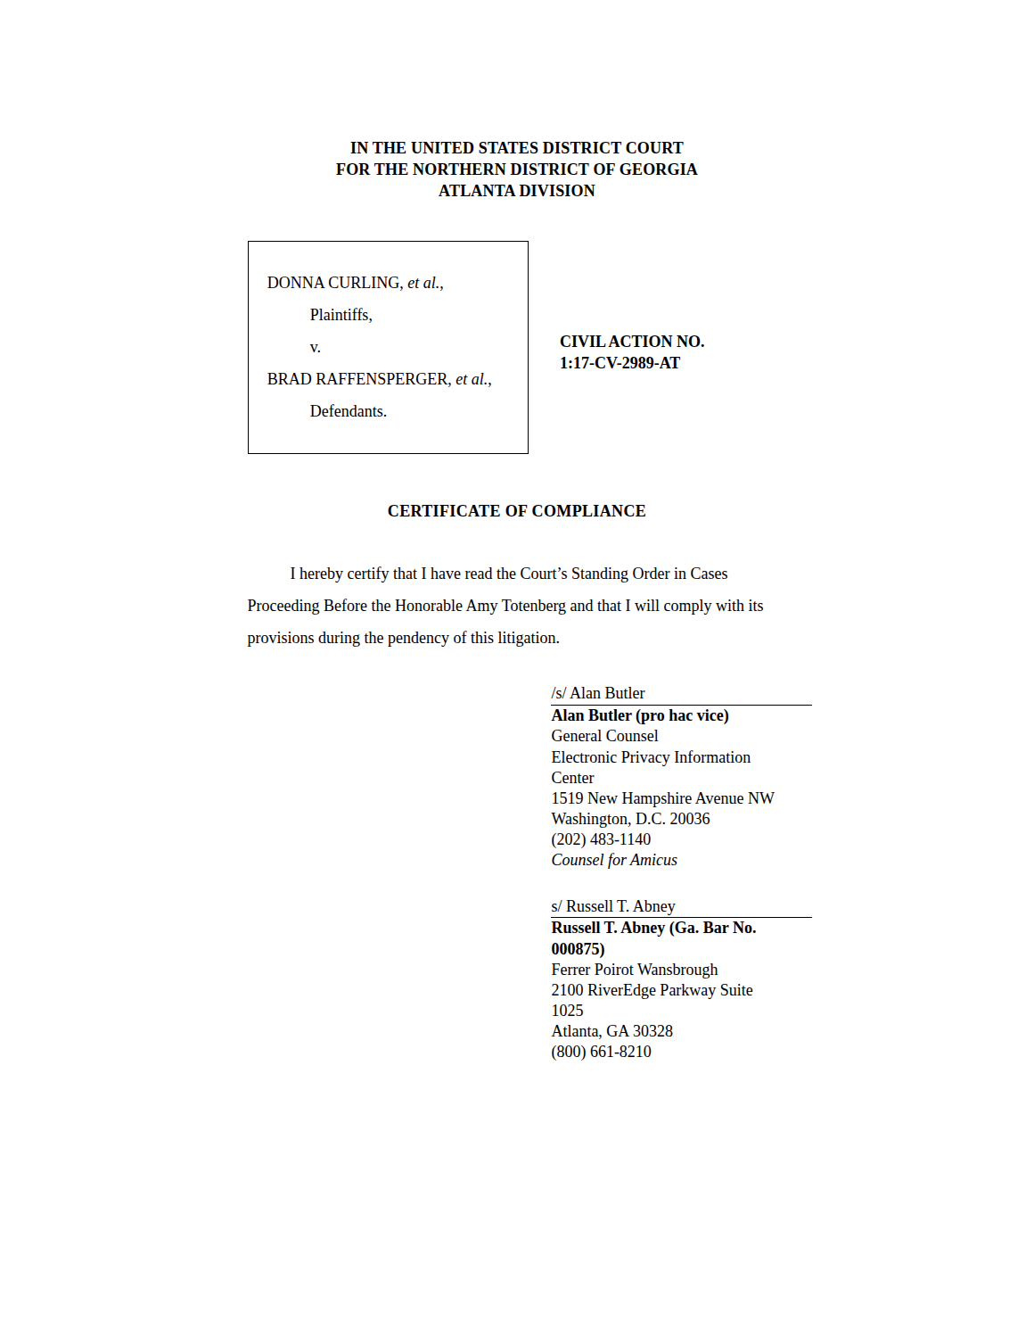IN THE UNITED STATES DISTRICT COURT
FOR THE NORTHERN DISTRICT OF GEORGIA
ATLANTA DIVISION
| DONNA CURLING, et al. , Plaintiffs, v. BRAD RAFFENSPERGER, et al. , Defendants. | | CIVIL ACTION NO. 1:17-CV-2989-AT |
CERTIFICATE OF COMPLIANCE
I hereby certify that I have read the Court’s Standing Order in Cases Proceeding Before the Honorable Amy Totenberg and that I will comply with its provisions during the pendency of this litigation.
/s/ Alan Butler
Alan Butler (pro hac vice)
General Counsel
Electronic Privacy Information Center
1519 New Hampshire Avenue NW
Washington, D.C. 20036
(202) 483-1140
Counsel for Amicus
s/ Russell T. Abney
Russell T. Abney (Ga. Bar No. 000875)
Ferrer Poirot Wansbrough
2100 RiverEdge Parkway Suite 1025
Atlanta, GA 30328
(800) 661-8210